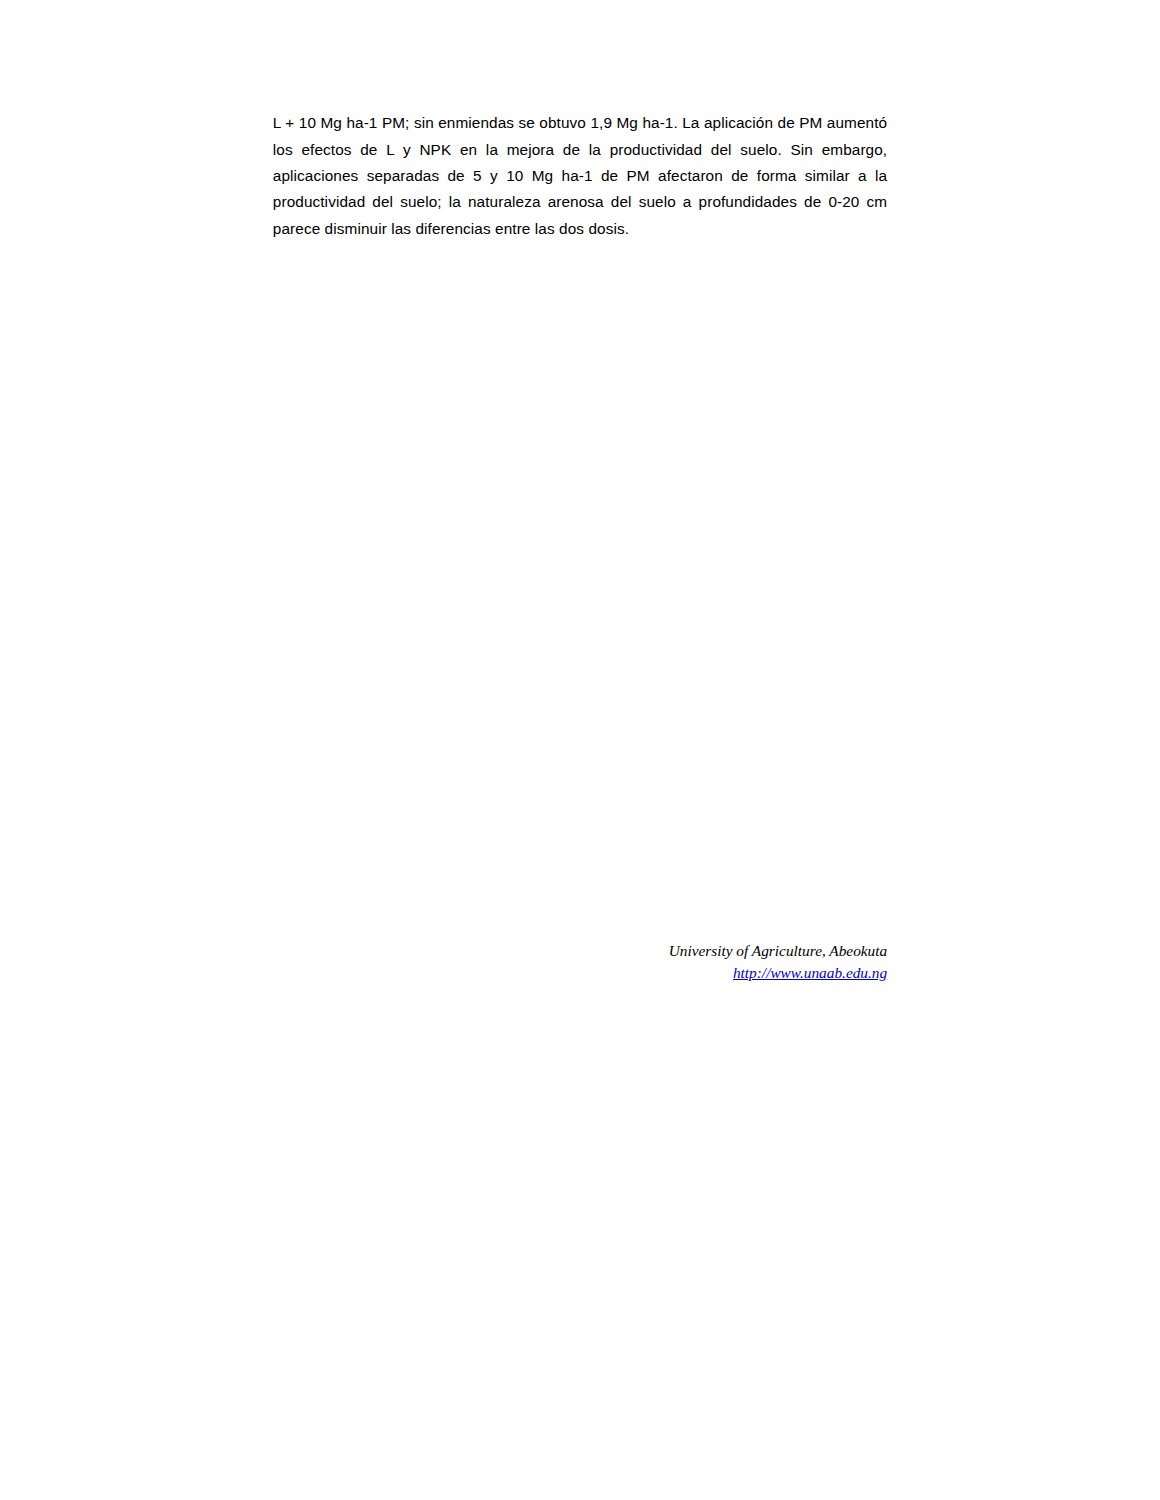L + 10 Mg ha-1 PM; sin enmiendas se obtuvo 1,9 Mg ha-1. La aplicación de PM aumentó los efectos de L y NPK en la mejora de la productividad del suelo. Sin embargo, aplicaciones separadas de 5 y 10 Mg ha-1 de PM afectaron de forma similar a la productividad del suelo; la naturaleza arenosa del suelo a profundidades de 0-20 cm parece disminuir las diferencias entre las dos dosis.
University of Agriculture, Abeokuta
http://www.unaab.edu.ng